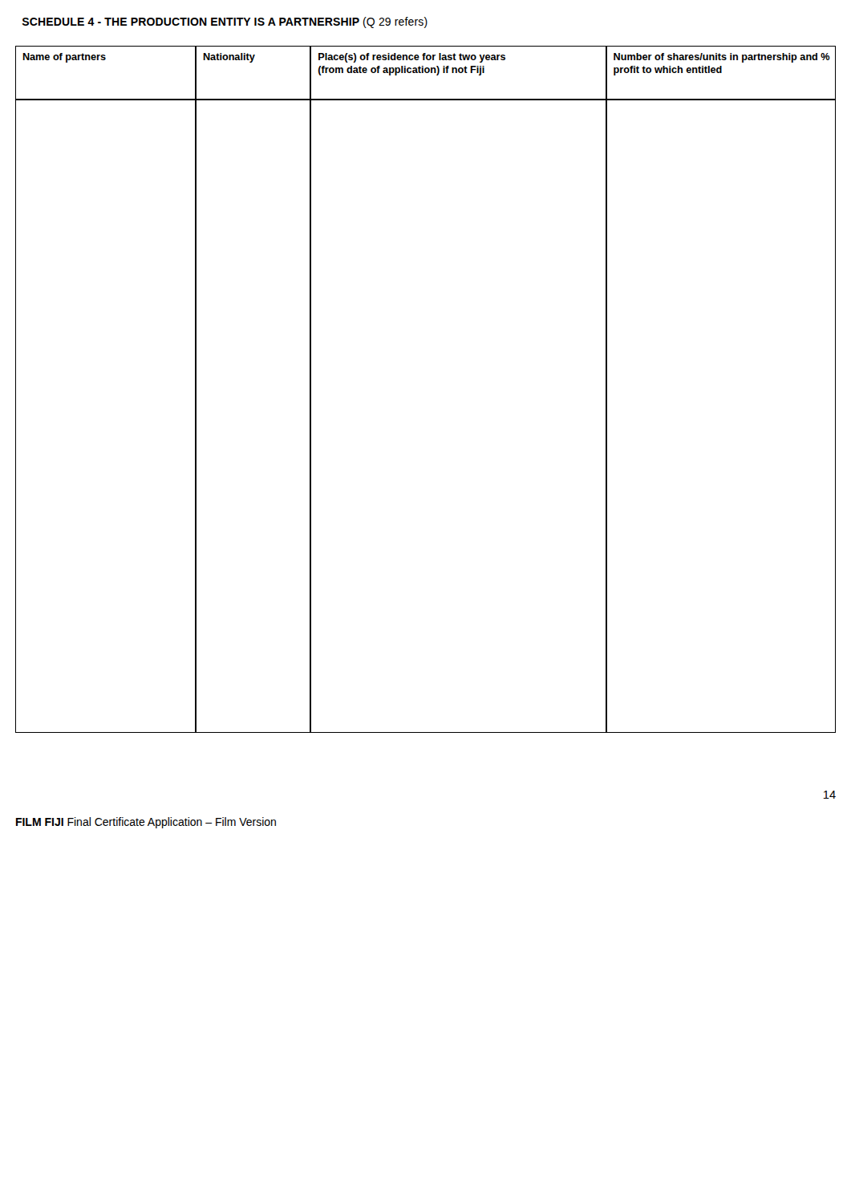SCHEDULE 4 - THE PRODUCTION ENTITY IS A PARTNERSHIP (Q 29 refers)
| Name of partners | Nationality | Place(s) of residence for last two years (from date of application) if not Fiji | Number of shares/units in partnership and % profit to which entitled |
| --- | --- | --- | --- |
14
FILM FIJI Final Certificate Application – Film Version